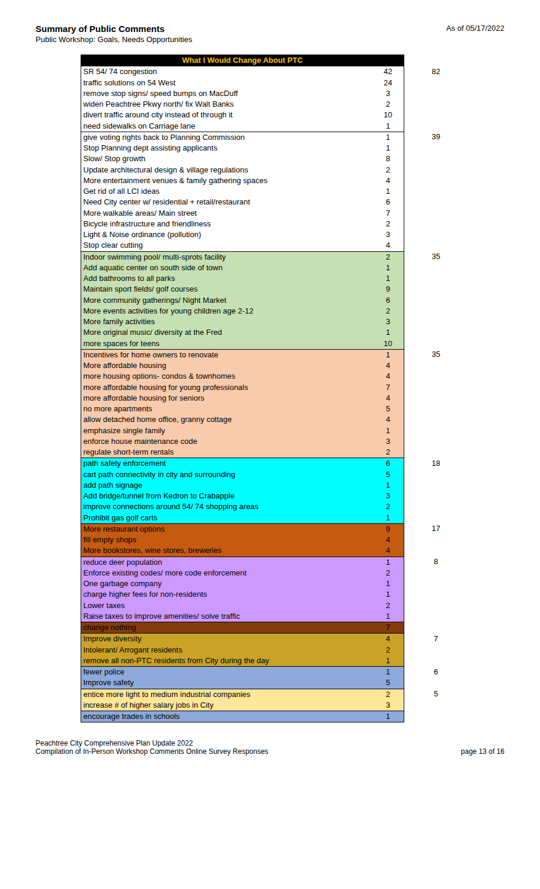Summary of Public Comments
Public Workshop: Goals, Needs Opportunities
As of 05/17/2022
| What I Would Change About PTC | |
| SR 54/ 74 congestion | 42 | 82 |
| traffic solutions on 54 West | 24 | |
| remove stop signs/ speed bumps on MacDuff | 3 | |
| widen Peachtree Pkwy north/ fix Walt Banks | 2 | |
| divert traffic around city instead of through it | 10 | |
| need sidewalks on Carriage lane | 1 | |
| give voting rights back to Planning Commission | 1 | 39 |
| Stop Planning dept assisting applicants | 1 | |
| Slow/ Stop growth | 8 | |
| Update architectural design & village regulations | 2 | |
| More entertainment venues & family gathering spaces | 4 | |
| Get rid of all LCI ideas | 1 | |
| Need City center w/ residential + retail/restaurant | 6 | |
| More walkable areas/ Main street | 7 | |
| Bicycle infrastructure and friendliness | 2 | |
| Light & Noise ordinance (pollution) | 3 | |
| Stop clear cutting | 4 | |
| Indoor swimming pool/ multi-sprots facility | 2 | 35 |
| Add aquatic center on south side of town | 1 | |
| Add bathrooms to all parks | 1 | |
| Maintain sport fields/ golf courses | 9 | |
| More community gatherings/ Night Market | 6 | |
| More events activities for young children age 2-12 | 2 | |
| More family activities | 3 | |
| More original music/ diversity at the Fred | 1 | |
| more spaces for teens | 10 | |
| Incentives for home owners to renovate | 1 | 35 |
| More affordable housing | 4 | |
| more housing options- condos & townhomes | 4 | |
| more affordable housing for young professionals | 7 | |
| more affordable housing for seniors | 4 | |
| no more apartments | 5 | |
| allow detached home office, granny cottage | 4 | |
| emphasize single family | 1 | |
| enforce house maintenance code | 3 | |
| regulate short-term rentals | 2 | |
| path safety enforcement | 6 | 18 |
| cart path connectivity in city and surrounding | 5 | |
| add path signage | 1 | |
| Add bridge/tunnel from Kedron to Crabapple | 3 | |
| improve connections around 54/ 74 shopping areas | 2 | |
| Prohibit gas golf carts | 1 | |
| More restaurant options | 9 | 17 |
| fill empty shops | 4 | |
| More bookstores, wine stores, breweries | 4 | |
| reduce deer population | 1 | 8 |
| Enforce existing codes/ more code enforcement | 2 | |
| One garbage company | 1 | |
| charge higher fees for non-residents | 1 | |
| Lower taxes | 2 | |
| Raise taxes to improve amenities/ solve traffic | 1 | |
| change nothing | 7 | |
| Improve diversity | 4 | 7 |
| Intolerant/ Arrogant residents | 2 | |
| remove all non-PTC residents from City during the day | 1 | |
| fewer police | 1 | 6 |
| Improve safety | 5 | |
| entice more light to medium industrial companies | 2 | 5 |
| increase # of higher salary jobs in City | 3 | |
| encourage trades in schools | 1 | |
Peachtree City Comprehensive Plan Update 2022
Compilation of In-Person Workshop Comments Online Survey Responses page 13 of 16